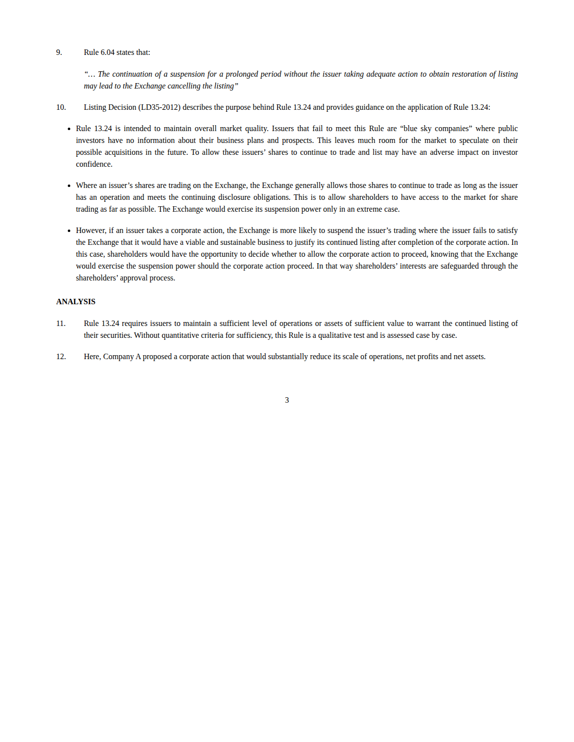9.
Rule 6.04 states that:
“… The continuation of a suspension for a prolonged period without the issuer taking adequate action to obtain restoration of listing may lead to the Exchange cancelling the listing”
10.
Listing Decision (LD35-2012) describes the purpose behind Rule 13.24 and provides guidance on the application of Rule 13.24:
Rule 13.24 is intended to maintain overall market quality. Issuers that fail to meet this Rule are “blue sky companies” where public investors have no information about their business plans and prospects. This leaves much room for the market to speculate on their possible acquisitions in the future. To allow these issuers’ shares to continue to trade and list may have an adverse impact on investor confidence.
Where an issuer’s shares are trading on the Exchange, the Exchange generally allows those shares to continue to trade as long as the issuer has an operation and meets the continuing disclosure obligations. This is to allow shareholders to have access to the market for share trading as far as possible. The Exchange would exercise its suspension power only in an extreme case.
However, if an issuer takes a corporate action, the Exchange is more likely to suspend the issuer’s trading where the issuer fails to satisfy the Exchange that it would have a viable and sustainable business to justify its continued listing after completion of the corporate action. In this case, shareholders would have the opportunity to decide whether to allow the corporate action to proceed, knowing that the Exchange would exercise the suspension power should the corporate action proceed. In that way shareholders’ interests are safeguarded through the shareholders’ approval process.
ANALYSIS
11.
Rule 13.24 requires issuers to maintain a sufficient level of operations or assets of sufficient value to warrant the continued listing of their securities. Without quantitative criteria for sufficiency, this Rule is a qualitative test and is assessed case by case.
12.
Here, Company A proposed a corporate action that would substantially reduce its scale of operations, net profits and net assets.
3